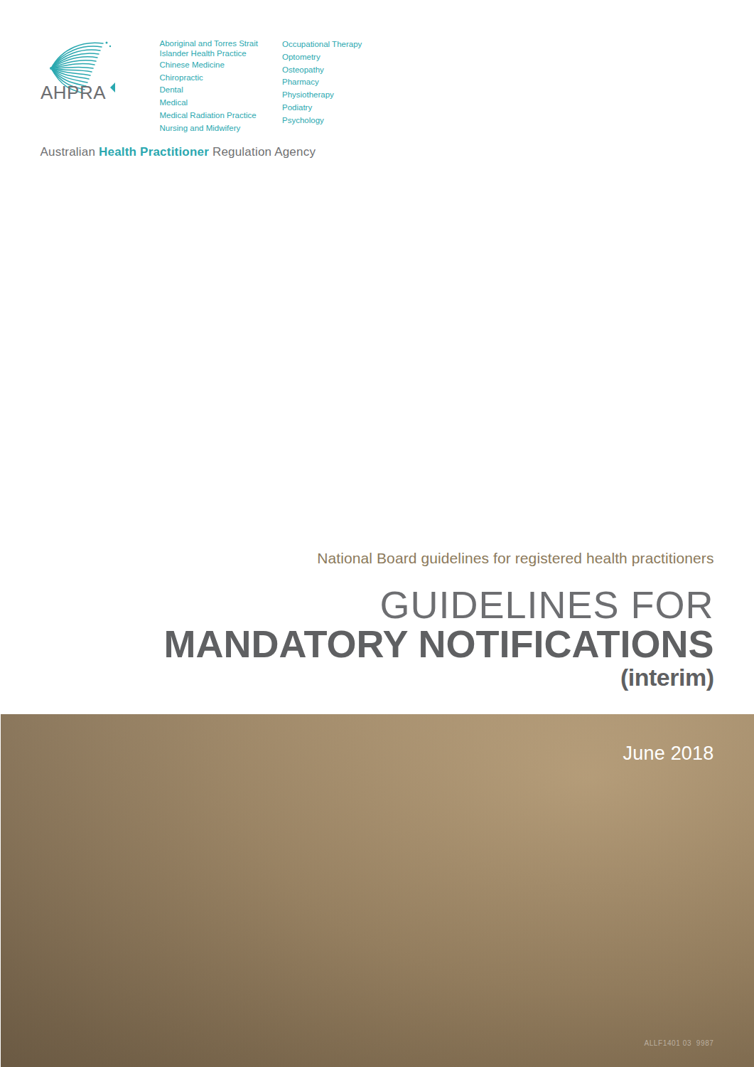AHPRA logo AHPRA
Aboriginal and Torres Strait
Islander Health Practice
Chinese Medicine
Chiropractic
Dental
Medical
Medical Radiation Practice
Nursing and Midwifery
Occupational Therapy
Optometry
Osteopathy
Pharmacy
Physiotherapy
Podiatry
Psychology
Australian Health Practitioner Regulation Agency
National Board guidelines for registered health practitioners
GUIDELINES FOR MANDATORY NOTIFICATIONS (interim)
June 2018
ALLF1401 03 9987